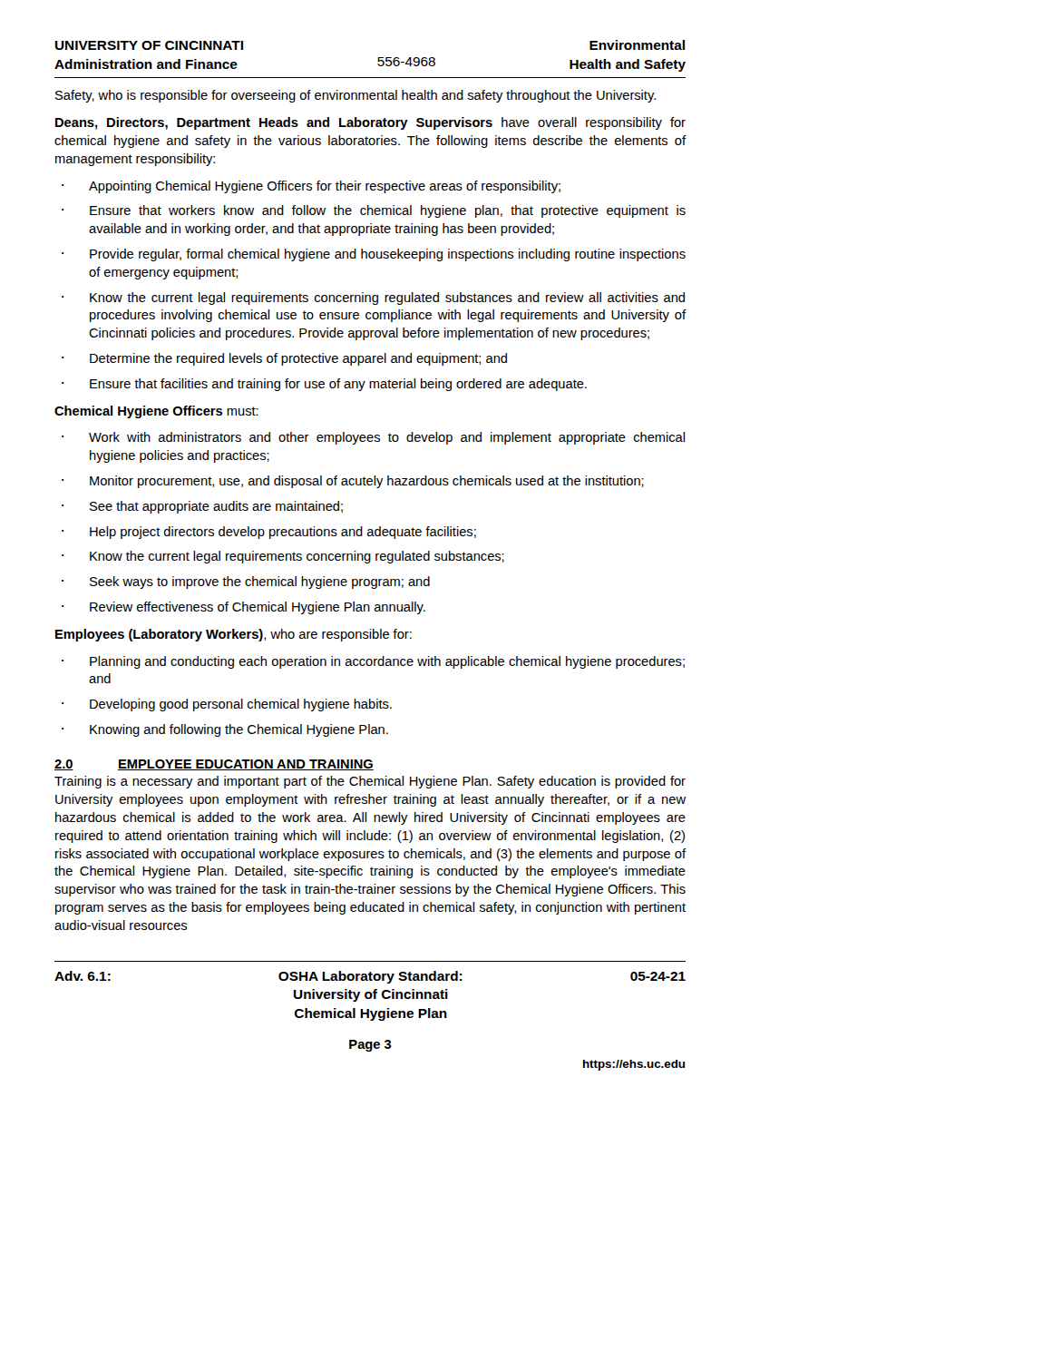UNIVERSITY OF CINCINNATI
Administration and Finance
556-4968
Environmental
Health and Safety
Safety, who is responsible for overseeing of environmental health and safety throughout the University.
Deans, Directors, Department Heads and Laboratory Supervisors have overall responsibility for chemical hygiene and safety in the various laboratories. The following items describe the elements of management responsibility:
Appointing Chemical Hygiene Officers for their respective areas of responsibility;
Ensure that workers know and follow the chemical hygiene plan, that protective equipment is available and in working order, and that appropriate training has been provided;
Provide regular, formal chemical hygiene and housekeeping inspections including routine inspections of emergency equipment;
Know the current legal requirements concerning regulated substances and review all activities and procedures involving chemical use to ensure compliance with legal requirements and University of Cincinnati policies and procedures. Provide approval before implementation of new procedures;
Determine the required levels of protective apparel and equipment; and
Ensure that facilities and training for use of any material being ordered are adequate.
Chemical Hygiene Officers must:
Work with administrators and other employees to develop and implement appropriate chemical hygiene policies and practices;
Monitor procurement, use, and disposal of acutely hazardous chemicals used at the institution;
See that appropriate audits are maintained;
Help project directors develop precautions and adequate facilities;
Know the current legal requirements concerning regulated substances;
Seek ways to improve the chemical hygiene program; and
Review effectiveness of Chemical Hygiene Plan annually.
Employees (Laboratory Workers), who are responsible for:
Planning and conducting each operation in accordance with applicable chemical hygiene procedures; and
Developing good personal chemical hygiene habits.
Knowing and following the Chemical Hygiene Plan.
2.0 EMPLOYEE EDUCATION AND TRAINING
Training is a necessary and important part of the Chemical Hygiene Plan. Safety education is provided for University employees upon employment with refresher training at least annually thereafter, or if a new hazardous chemical is added to the work area. All newly hired University of Cincinnati employees are required to attend orientation training which will include: (1) an overview of environmental legislation, (2) risks associated with occupational workplace exposures to chemicals, and (3) the elements and purpose of the Chemical Hygiene Plan. Detailed, site-specific training is conducted by the employee's immediate supervisor who was trained for the task in train-the-trainer sessions by the Chemical Hygiene Officers. This program serves as the basis for employees being educated in chemical safety, in conjunction with pertinent audio-visual resources
Adv. 6.1:
OSHA Laboratory Standard:
University of Cincinnati
Chemical Hygiene Plan
05-24-21
Page 3
https://ehs.uc.edu